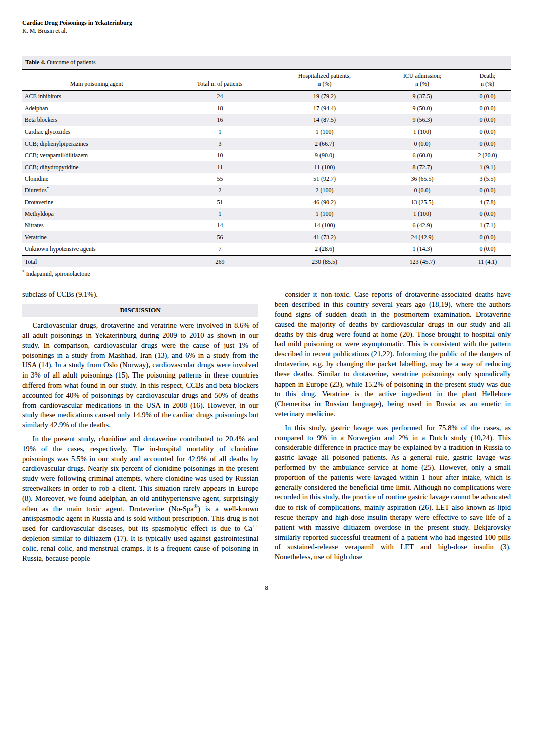Cardiac Drug Poisonings in Yekaterinburg
K. M. Brusin et al.
Table 4. Outcome of patients
| Main poisoning agent | Total n. of patients | Hospitalized patients; n (%) | ICU admission; n (%) | Death; n (%) |
| --- | --- | --- | --- | --- |
| ACE inhibitors | 24 | 19 (79.2) | 9 (37.5) | 0 (0.0) |
| Adelphan | 18 | 17 (94.4) | 9 (50.0) | 0 (0.0) |
| Beta blockers | 16 | 14 (87.5) | 9 (56.3) | 0 (0.0) |
| Cardiac glycozides | 1 | 1 (100) | 1 (100) | 0 (0.0) |
| CCB; diphenylpiperazines | 3 | 2 (66.7) | 0 (0.0) | 0 (0.0) |
| CCB; verapamil/diltiazem | 10 | 9 (90.0) | 6 (60.0) | 2 (20.0) |
| CCB; dihydropyridine | 11 | 11 (100) | 8 (72.7) | 1 (9.1) |
| Clonidine | 55 | 51 (92.7) | 36 (65.5) | 3 (5.5) |
| Diuretics * | 2 | 2 (100) | 0 (0.0) | 0 (0.0) |
| Drotaverine | 51 | 46 (90.2) | 13 (25.5) | 4 (7.8) |
| Methyldopa | 1 | 1 (100) | 1 (100) | 0 (0.0) |
| Nitrates | 14 | 14 (100) | 6 (42.9) | 1 (7.1) |
| Veratrine | 56 | 41 (73.2) | 24 (42.9) | 0 (0.0) |
| Unknown hypotensive agents | 7 | 2 (28.6) | 1 (14.3) | 0 (0.0) |
| Total | 269 | 230 (85.5) | 123 (45.7) | 11 (4.1) |
* Indapamid, spironolactone
subclass of CCBs (9.1%).
DISCUSSION
Cardiovascular drugs, drotaverine and veratrine were involved in 8.6% of all adult poisonings in Yekaterinburg during 2009 to 2010 as shown in our study. In comparison, cardiovascular drugs were the cause of just 1% of poisonings in a study from Mashhad, Iran (13), and 6% in a study from the USA (14). In a study from Oslo (Norway), cardiovascular drugs were involved in 3% of all adult poisonings (15). The poisoning patterns in these countries differed from what found in our study. In this respect, CCBs and beta blockers accounted for 40% of poisonings by cardiovascular drugs and 50% of deaths from cardiovascular medications in the USA in 2008 (16). However, in our study these medications caused only 14.9% of the cardiac drugs poisonings but similarly 42.9% of the deaths.
In the present study, clonidine and drotaverine contributed to 20.4% and 19% of the cases, respectively. The in-hospital mortality of clonidine poisonings was 5.5% in our study and accounted for 42.9% of all deaths by cardiovascular drugs. Nearly six percent of clonidine poisonings in the present study were following criminal attempts, where clonidine was used by Russian streetwalkers in order to rob a client. This situation rarely appears in Europe (8). Moreover, we found adelphan, an old antihypertensive agent, surprisingly often as the main toxic agent. Drotaverine (No-Spa®) is a well-known antispasmodic agent in Russia and is sold without prescription. This drug is not used for cardiovascular diseases, but its spasmolytic effect is due to Ca++ depletion similar to diltiazem (17). It is typically used against gastrointestinal colic, renal colic, and menstrual cramps. It is a frequent cause of poisoning in Russia, because people
consider it non-toxic. Case reports of drotaverine-associated deaths have been described in this country several years ago (18,19), where the authors found signs of sudden death in the postmortem examination. Drotaverine caused the majority of deaths by cardiovascular drugs in our study and all deaths by this drug were found at home (20). Those brought to hospital only had mild poisoning or were asymptomatic. This is consistent with the pattern described in recent publications (21,22). Informing the public of the dangers of drotaverine, e.g. by changing the packet labelling, may be a way of reducing these deaths. Similar to drotaverine, veratrine poisonings only sporadically happen in Europe (23), while 15.2% of poisoning in the present study was due to this drug. Veratrine is the active ingredient in the plant Hellebore (Chemeritsa in Russian language), being used in Russia as an emetic in veterinary medicine.
In this study, gastric lavage was performed for 75.8% of the cases, as compared to 9% in a Norwegian and 2% in a Dutch study (10,24). This considerable difference in practice may be explained by a tradition in Russia to gastric lavage all poisoned patients. As a general rule, gastric lavage was performed by the ambulance service at home (25). However, only a small proportion of the patients were lavaged within 1 hour after intake, which is generally considered the beneficial time limit. Although no complications were recorded in this study, the practice of routine gastric lavage cannot be advocated due to risk of complications, mainly aspiration (26). LET also known as lipid rescue therapy and high-dose insulin therapy were effective to save life of a patient with massive diltiazem overdose in the present study. Bekjarovsky similarly reported successful treatment of a patient who had ingested 100 pills of sustained-release verapamil with LET and high-dose insulin (3). Nonetheless, use of high dose
8